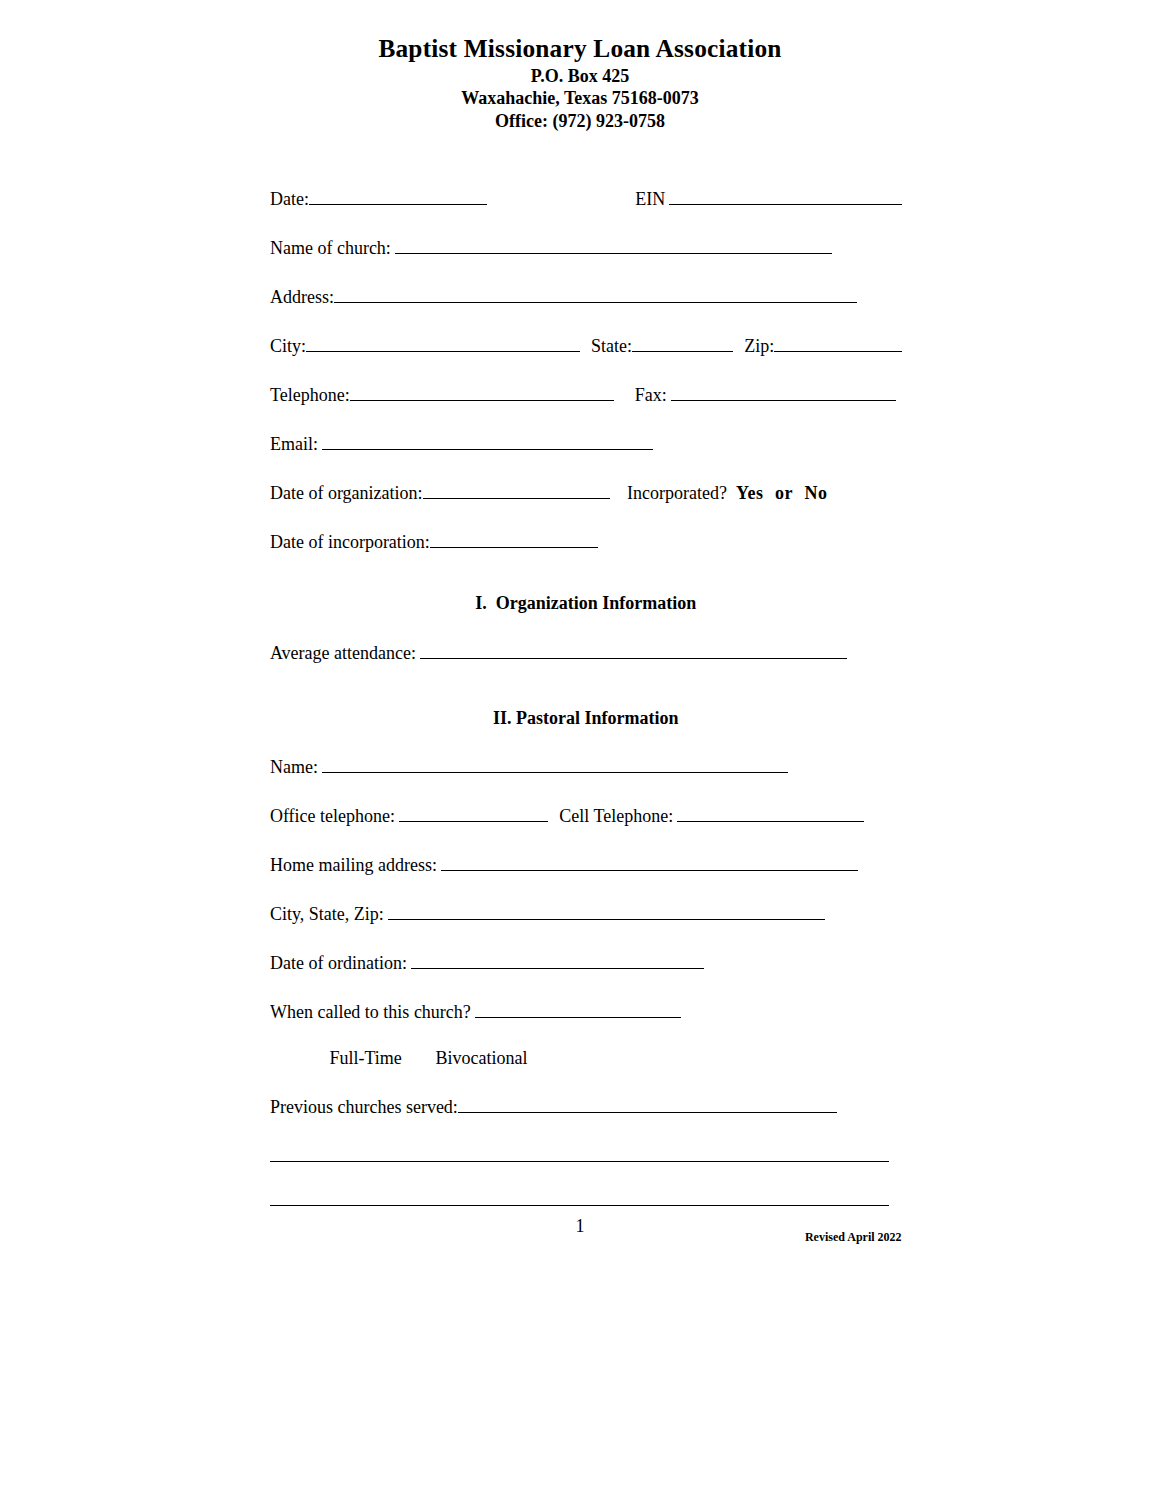Baptist Missionary Loan Association
P.O. Box 425
Waxahachie, Texas 75168-0073
Office: (972) 923-0758
Date: EIN
Name of church:
Address:
City: State: Zip:
Telephone: Fax:
Email:
Date of organization: Incorporated? Yesor No
Date of incorporation:
I. Organization Information
Average attendance:
II. Pastoral Information
Name:
Office telephone: Cell Telephone:
Home mailing address:
City, State, Zip:
Date of ordination:
When called to this church?
Full-Time Bivocational
Previous churches served:
1
Revised April 2022